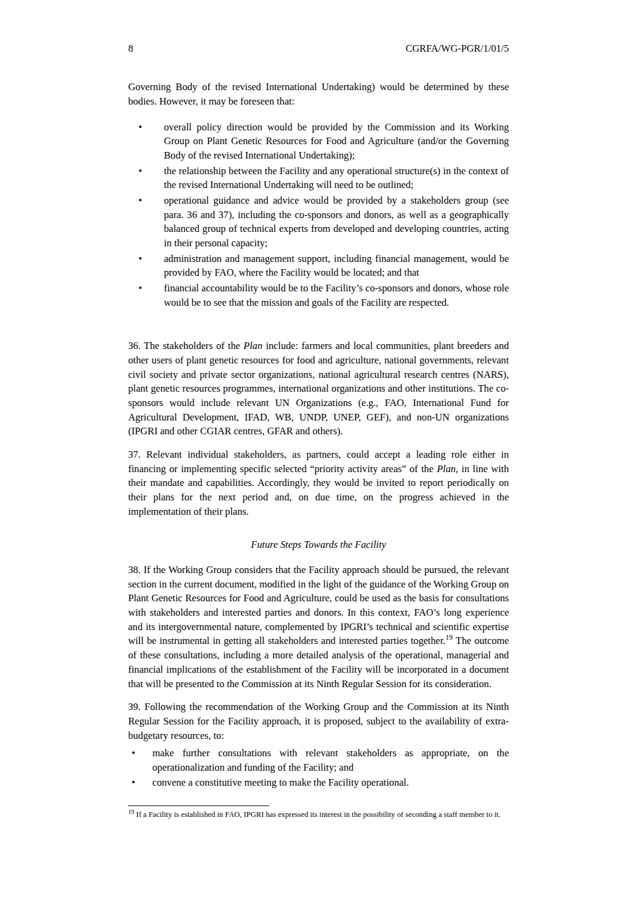8
CGRFA/WG-PGR/1/01/5
Governing Body of the revised International Undertaking) would be determined by these bodies. However, it may be foreseen that:
overall policy direction would be provided by the Commission and its Working Group on Plant Genetic Resources for Food and Agriculture (and/or the Governing Body of the revised International Undertaking);
the relationship between the Facility and any operational structure(s) in the context of the revised International Undertaking will need to be outlined;
operational guidance and advice would be provided by a stakeholders group (see para. 36 and 37), including the co-sponsors and donors, as well as a geographically balanced group of technical experts from developed and developing countries, acting in their personal capacity;
administration and management support, including financial management, would be provided by FAO, where the Facility would be located; and that
financial accountability would be to the Facility’s co-sponsors and donors, whose role would be to see that the mission and goals of the Facility are respected.
36. The stakeholders of the Plan include: farmers and local communities, plant breeders and other users of plant genetic resources for food and agriculture, national governments, relevant civil society and private sector organizations, national agricultural research centres (NARS), plant genetic resources programmes, international organizations and other institutions. The co-sponsors would include relevant UN Organizations (e.g., FAO, International Fund for Agricultural Development, IFAD, WB, UNDP, UNEP, GEF), and non-UN organizations (IPGRI and other CGIAR centres, GFAR and others).
37. Relevant individual stakeholders, as partners, could accept a leading role either in financing or implementing specific selected “priority activity areas” of the Plan, in line with their mandate and capabilities. Accordingly, they would be invited to report periodically on their plans for the next period and, on due time, on the progress achieved in the implementation of their plans.
Future Steps Towards the Facility
38. If the Working Group considers that the Facility approach should be pursued, the relevant section in the current document, modified in the light of the guidance of the Working Group on Plant Genetic Resources for Food and Agriculture, could be used as the basis for consultations with stakeholders and interested parties and donors. In this context, FAO’s long experience and its intergovernmental nature, complemented by IPGRI’s technical and scientific expertise will be instrumental in getting all stakeholders and interested parties together.19 The outcome of these consultations, including a more detailed analysis of the operational, managerial and financial implications of the establishment of the Facility will be incorporated in a document that will be presented to the Commission at its Ninth Regular Session for its consideration.
39. Following the recommendation of the Working Group and the Commission at its Ninth Regular Session for the Facility approach, it is proposed, subject to the availability of extra-budgetary resources, to:
make further consultations with relevant stakeholders as appropriate, on the operationalization and funding of the Facility; and
convene a constitutive meeting to make the Facility operational.
19 If a Facility is established in FAO, IPGRI has expressed its interest in the possibility of seconding a staff member to it.